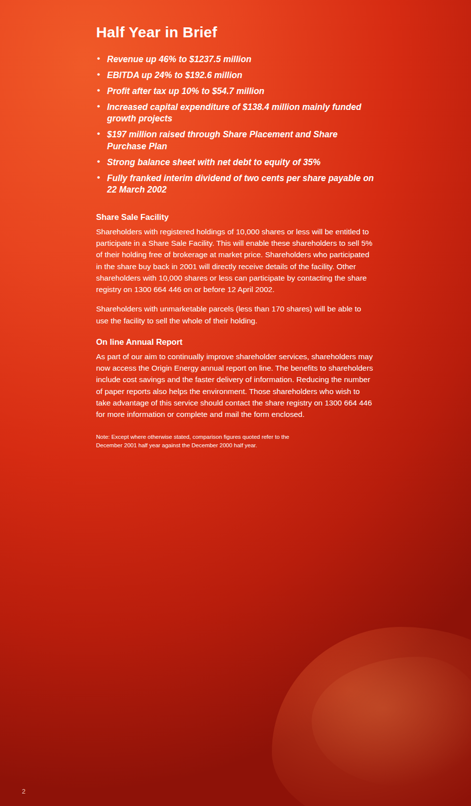Half Year in Brief
Revenue up 46% to $1237.5 million
EBITDA up 24% to $192.6 million
Profit after tax up 10% to $54.7 million
Increased capital expenditure of $138.4 million mainly funded growth projects
$197 million raised through Share Placement and Share Purchase Plan
Strong balance sheet with net debt to equity of 35%
Fully franked interim dividend of two cents per share payable on 22 March 2002
Share Sale Facility
Shareholders with registered holdings of 10,000 shares or less will be entitled to participate in a Share Sale Facility. This will enable these shareholders to sell 5% of their holding free of brokerage at market price. Shareholders who participated in the share buy back in 2001 will directly receive details of the facility. Other shareholders with 10,000 shares or less can participate by contacting the share registry on 1300 664 446 on or before 12 April 2002.
Shareholders with unmarketable parcels (less than 170 shares) will be able to use the facility to sell the whole of their holding.
On line Annual Report
As part of our aim to continually improve shareholder services, shareholders may now access the Origin Energy annual report on line. The benefits to shareholders include cost savings and the faster delivery of information. Reducing the number of paper reports also helps the environment. Those shareholders who wish to take advantage of this service should contact the share registry on 1300 664 446 for more information or complete and mail the form enclosed.
Note: Except where otherwise stated, comparison figures quoted refer to the December 2001 half year against the December 2000 half year.
2